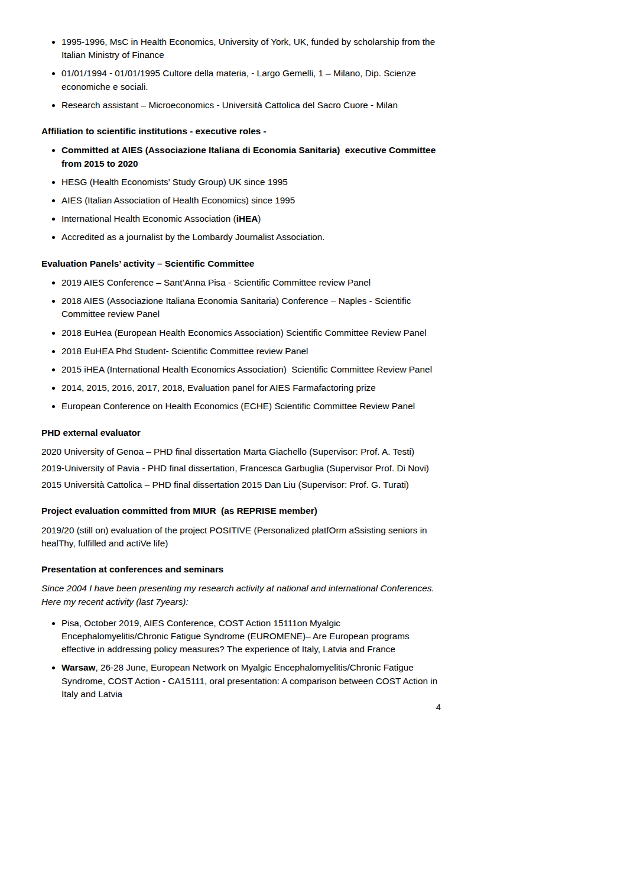1995-1996, MsC in Health Economics, University of York, UK, funded by scholarship from the Italian Ministry of Finance
01/01/1994 - 01/01/1995 Cultore della materia, - Largo Gemelli, 1 – Milano, Dip. Scienze economiche e sociali.
Research assistant – Microeconomics - Università Cattolica del Sacro Cuore - Milan
Affiliation to scientific institutions - executive roles -
Committed at AIES (Associazione Italiana di Economia Sanitaria) executive Committee from 2015 to 2020
HESG (Health Economists’ Study Group) UK since 1995
AIES (Italian Association of Health Economics) since 1995
International Health Economic Association (iHEA)
Accredited as a journalist by the Lombardy Journalist Association.
Evaluation Panels’ activity – Scientific Committee
2019 AIES Conference – Sant’Anna Pisa - Scientific Committee review Panel
2018 AIES (Associazione Italiana Economia Sanitaria) Conference – Naples - Scientific Committee review Panel
2018 EuHea (European Health Economics Association) Scientific Committee Review Panel
2018 EuHEA Phd Student- Scientific Committee review Panel
2015 iHEA (International Health Economics Association) Scientific Committee Review Panel
2014, 2015, 2016, 2017, 2018, Evaluation panel for AIES Farmafactoring prize
European Conference on Health Economics (ECHE) Scientific Committee Review Panel
PHD external evaluator
2020 University of Genoa – PHD final dissertation Marta Giachello (Supervisor: Prof. A. Testi)
2019-University of Pavia - PHD final dissertation, Francesca Garbuglia (Supervisor Prof. Di Novi)
2015 Università Cattolica – PHD final dissertation 2015 Dan Liu (Supervisor: Prof. G. Turati)
Project evaluation committed from MIUR (as REPRISE member)
2019/20 (still on) evaluation of the project POSITIVE (Personalized platfOrm aSsisting seniors in healThy, fulfilled and actiVe life)
Presentation at conferences and seminars
Since 2004 I have been presenting my research activity at national and international Conferences. Here my recent activity (last 7years):
Pisa, October 2019, AIES Conference, COST Action 15111on Myalgic Encephalomyelitis/Chronic Fatigue Syndrome (EUROMENE)– Are European programs effective in addressing policy measures? The experience of Italy, Latvia and France
Warsaw, 26-28 June, European Network on Myalgic Encephalomyelitis/Chronic Fatigue Syndrome, COST Action - CA15111, oral presentation: A comparison between COST Action in Italy and Latvia
4